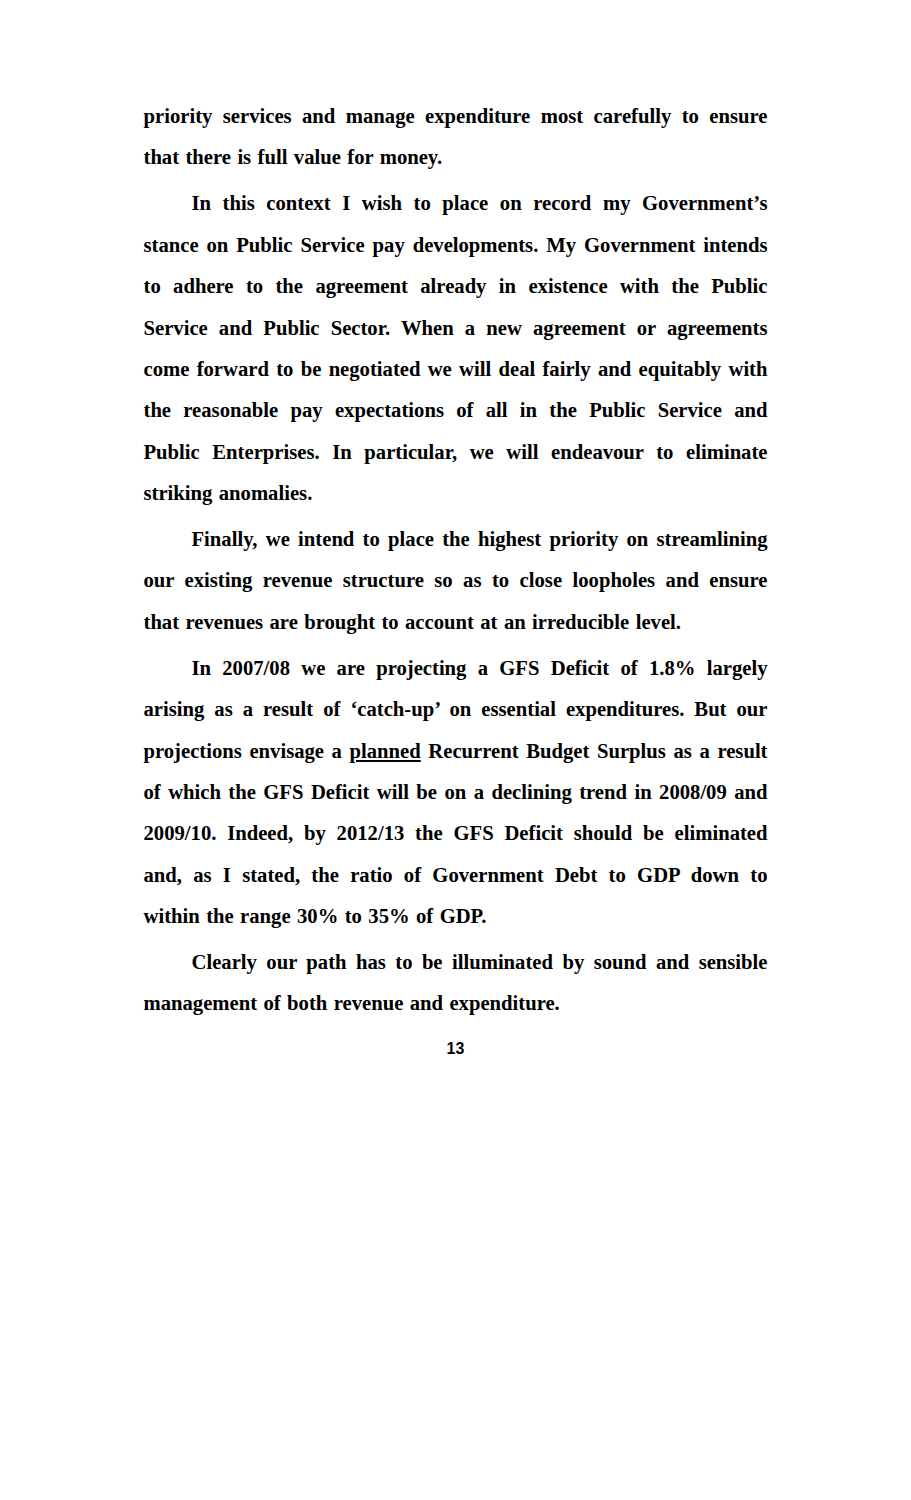priority services and manage expenditure most carefully to ensure that there is full value for money.
In this context I wish to place on record my Government’s stance on Public Service pay developments. My Government intends to adhere to the agreement already in existence with the Public Service and Public Sector. When a new agreement or agreements come forward to be negotiated we will deal fairly and equitably with the reasonable pay expectations of all in the Public Service and Public Enterprises. In particular, we will endeavour to eliminate striking anomalies.
Finally, we intend to place the highest priority on streamlining our existing revenue structure so as to close loopholes and ensure that revenues are brought to account at an irreducible level.
In 2007/08 we are projecting a GFS Deficit of 1.8% largely arising as a result of ‘catch-up’ on essential expenditures. But our projections envisage a planned Recurrent Budget Surplus as a result of which the GFS Deficit will be on a declining trend in 2008/09 and 2009/10. Indeed, by 2012/13 the GFS Deficit should be eliminated and, as I stated, the ratio of Government Debt to GDP down to within the range 30% to 35% of GDP.
Clearly our path has to be illuminated by sound and sensible management of both revenue and expenditure.
13